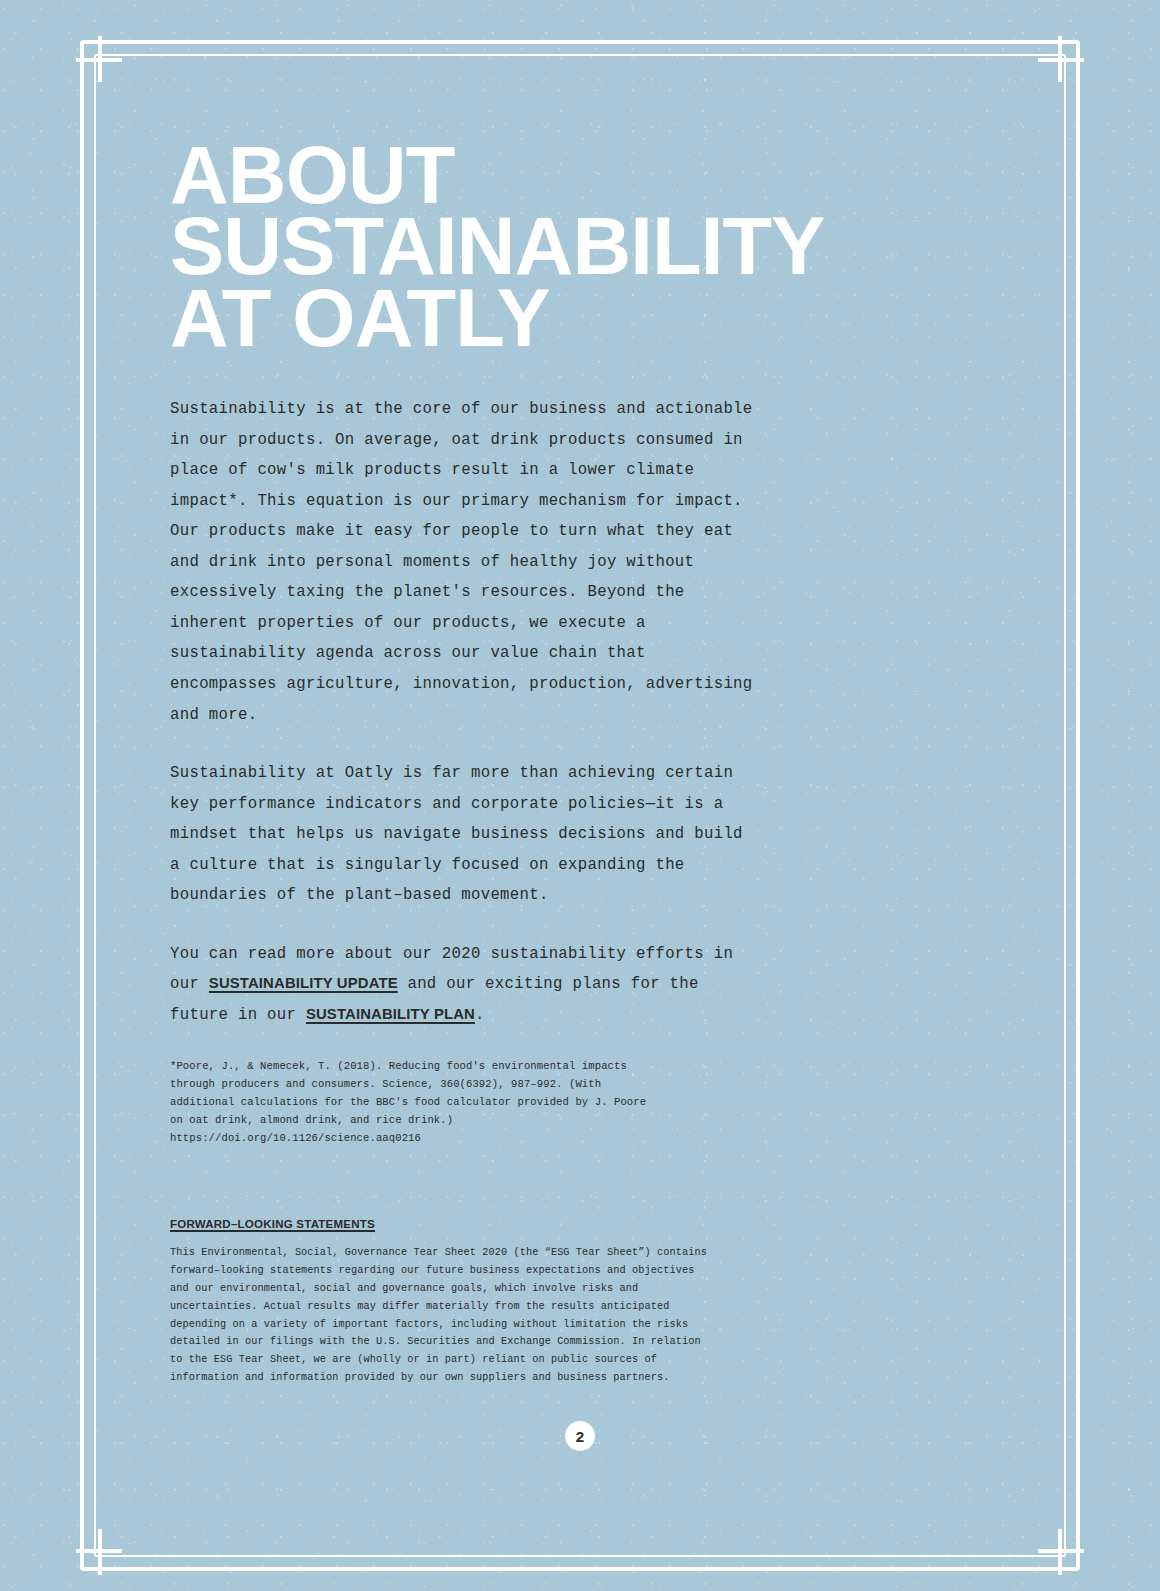About
Sustainability
at Oatly
Sustainability is at the core of our business and actionable in our products. On average, oat drink products consumed in place of cow's milk products result in a lower climate impact*. This equation is our primary mechanism for impact. Our products make it easy for people to turn what they eat and drink into personal moments of healthy joy without excessively taxing the planet's resources. Beyond the inherent properties of our products, we execute a sustainability agenda across our value chain that encompasses agriculture, innovation, production, advertising and more.
Sustainability at Oatly is far more than achieving certain key performance indicators and corporate policies—it is a mindset that helps us navigate business decisions and build a culture that is singularly focused on expanding the boundaries of the plant–based movement.
You can read more about our 2020 sustainability efforts in our SUSTAINABILITY UPDATE and our exciting plans for the future in our SUSTAINABILITY PLAN.
*Poore, J., & Nemecek, T. (2018). Reducing food's environmental impacts through producers and consumers. Science, 360(6392), 987–992. (With additional calculations for the BBC's food calculator provided by J. Poore on oat drink, almond drink, and rice drink.) https://doi.org/10.1126/science.aaq0216
Forward–Looking Statements
This Environmental, Social, Governance Tear Sheet 2020 (the “ESG Tear Sheet”) contains forward–looking statements regarding our future business expectations and objectives and our environmental, social and governance goals, which involve risks and uncertainties. Actual results may differ materially from the results anticipated depending on a variety of important factors, including without limitation the risks detailed in our filings with the U.S. Securities and Exchange Commission. In relation to the ESG Tear Sheet, we are (wholly or in part) reliant on public sources of information and information provided by our own suppliers and business partners.
2